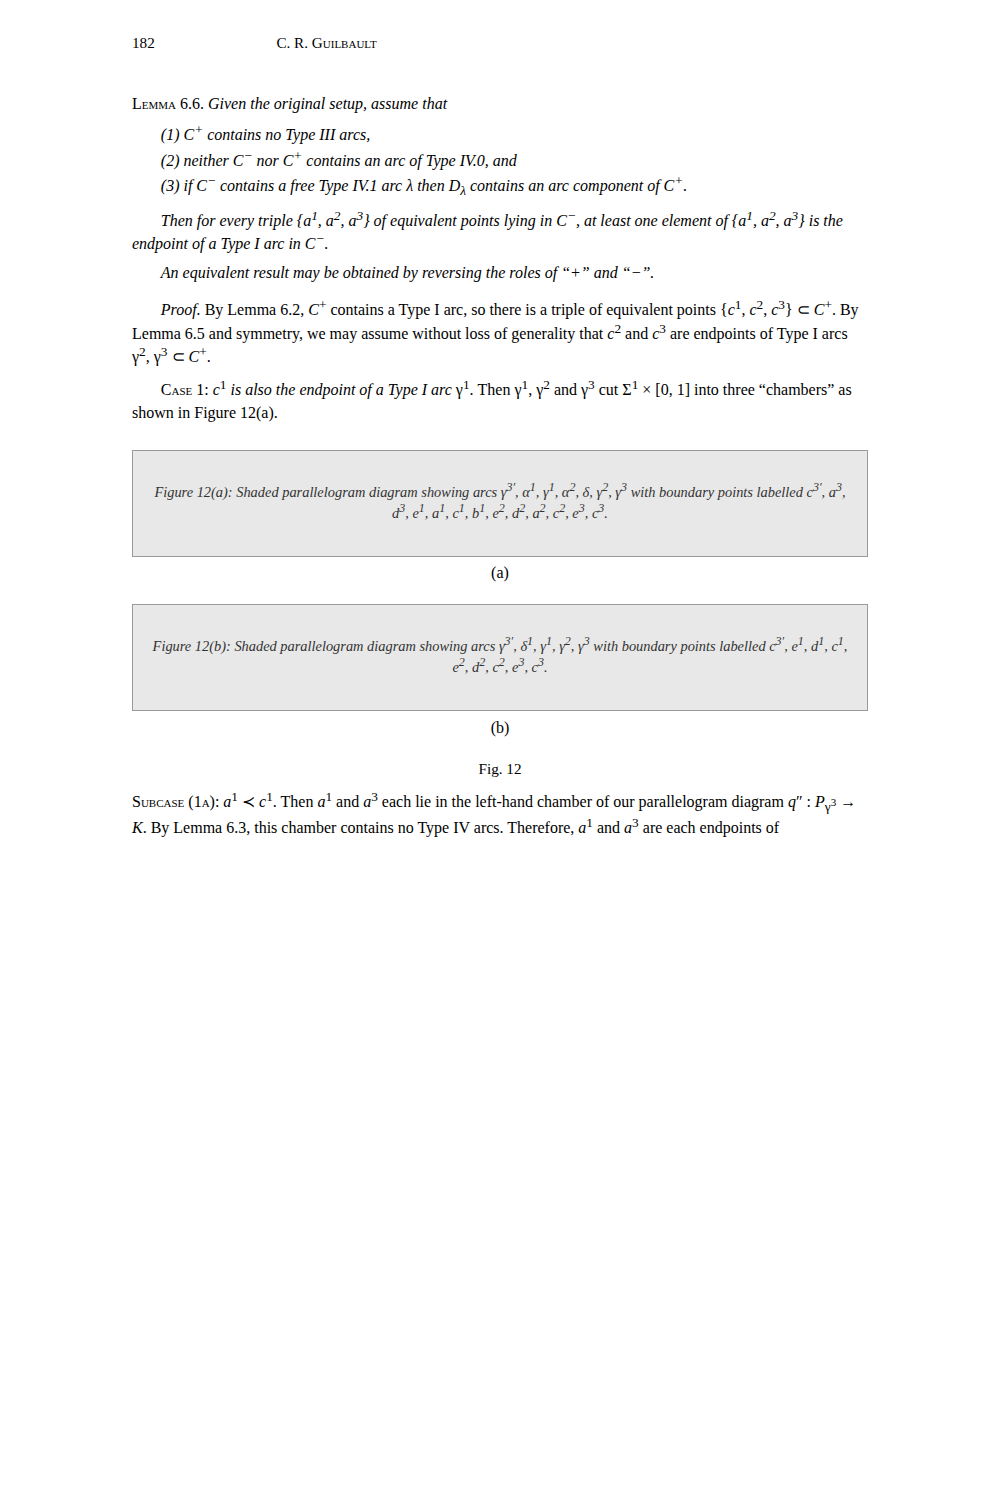182 C. R. Guilbault
Lemma 6.6. Given the original setup, assume that
(1) C+ contains no Type III arcs,
(2) neither C− nor C+ contains an arc of Type IV.0, and
(3) if C− contains a free Type IV.1 arc λ then Dλ contains an arc component of C+.
Then for every triple {a1, a2, a3} of equivalent points lying in C−, at least one element of {a1, a2, a3} is the endpoint of a Type I arc in C−.
An equivalent result may be obtained by reversing the roles of “+” and “−”.
Proof. By Lemma 6.2, C+ contains a Type I arc, so there is a triple of equivalent points {c1, c2, c3} ⊂ C+. By Lemma 6.5 and symmetry, we may assume without loss of generality that c2 and c3 are endpoints of Type I arcs γ2, γ3 ⊂ C+.
Case 1: c1 is also the endpoint of a Type I arc γ1. Then γ1, γ2 and γ3 cut Σ1 × [0, 1] into three “chambers” as shown in Figure 12(a).
Figure 12(a): Shaded parallelogram diagram showing arcs γ3′, α1, γ1, α2, δ, γ2, γ3 with boundary points labelled c3′, a3, d3, e1, a1, c1, b1, e2, d2, a2, c2, e3, c3.
(a)
Figure 12(b): Shaded parallelogram diagram showing arcs γ3′, δ1, γ1, γ2, γ3 with boundary points labelled c3′, e1, d1, c1, e2, d2, c2, e3, c3.
(b)
Fig. 12
Subcase (1a): a1 ≺ c1. Then a1 and a3 each lie in the left-hand chamber of our parallelogram diagram q″ : Pγ3 → K. By Lemma 6.3, this chamber contains no Type IV arcs. Therefore, a1 and a3 are each endpoints of